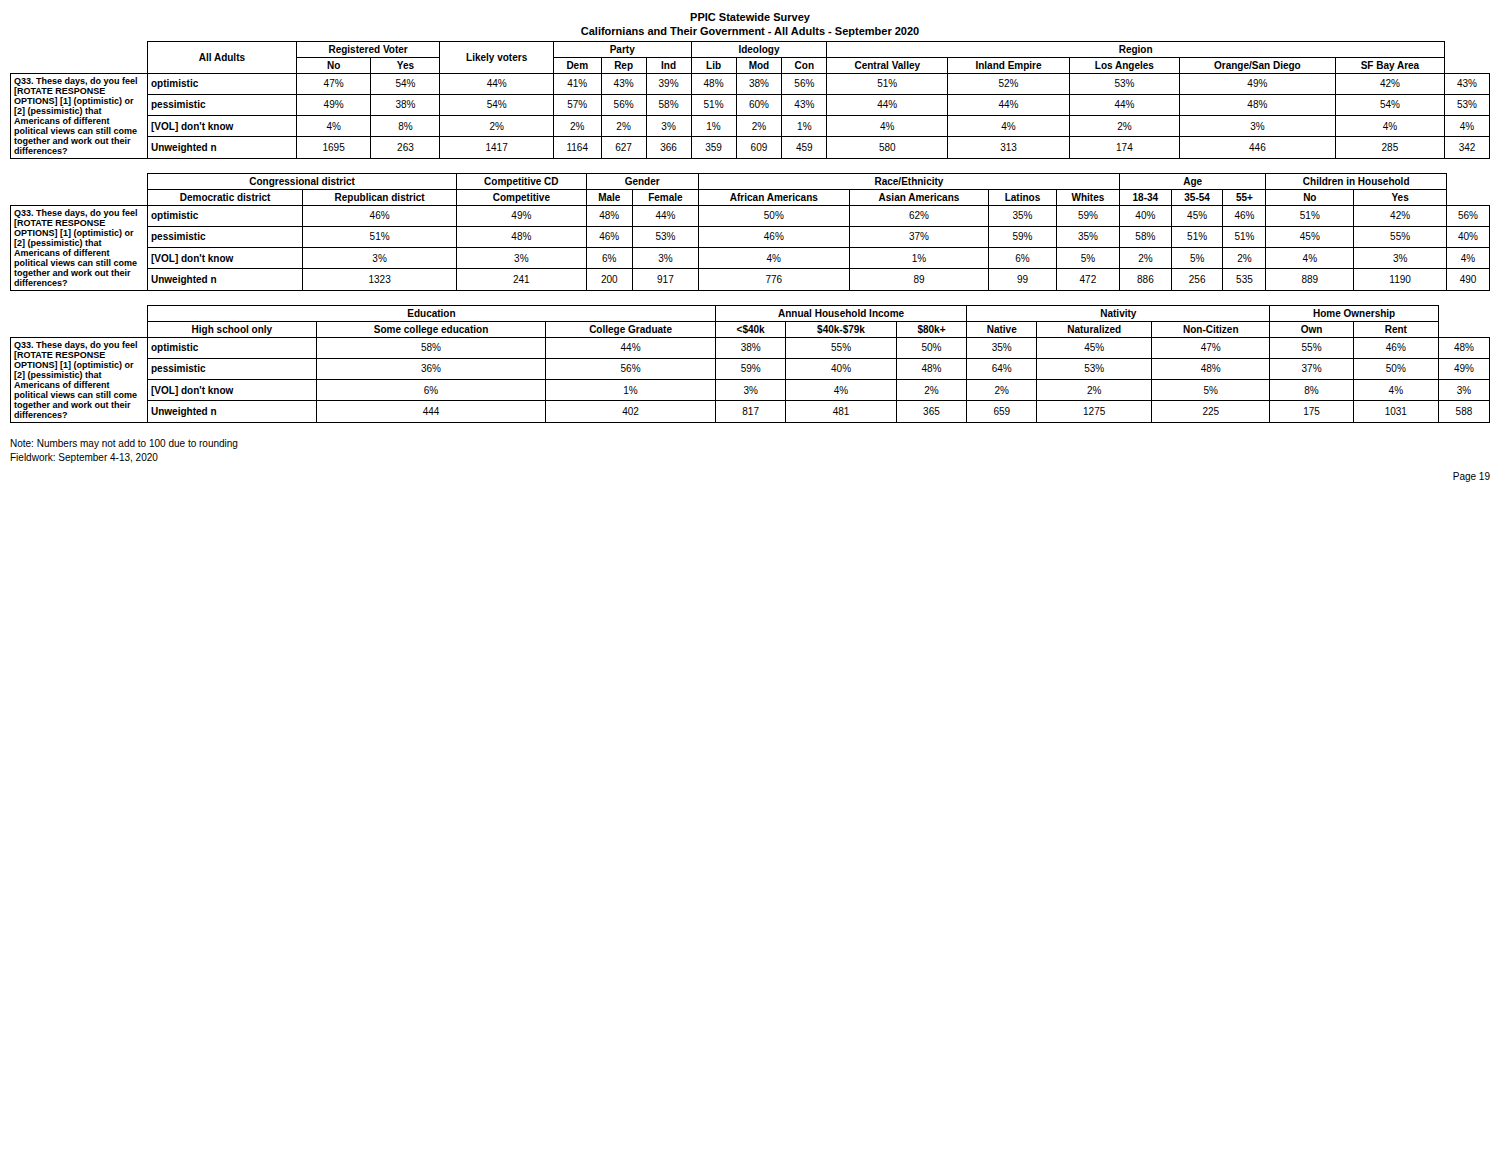PPIC Statewide Survey
Californians and Their Government - All Adults - September 2020
| | All Adults | Registered Voter | Likely voters | Party | Ideology | Region |
| --- | --- | --- | --- | --- | --- | --- |
| No | Yes | Dem | Rep | Ind | Lib | Mod | Con | Central Valley | Inland Empire | Los Angeles | Orange/San Diego | SF Bay Area |
| Q33. These days, do you feel [ROTATE RESPONSE OPTIONS] [1] (optimistic) or [2] (pessimistic) that Americans of different political views can still come together and work out their differences? | optimistic | 47% | 54% | 44% | 41% | 43% | 39% | 48% | 38% | 56% | 51% | 52% | 53% | 49% | 42% | 43% |
| pessimistic | 49% | 38% | 54% | 57% | 56% | 58% | 51% | 60% | 43% | 44% | 44% | 44% | 48% | 54% | 53% |
| [VOL] don't know | 4% | 8% | 2% | 2% | 2% | 3% | 1% | 2% | 1% | 4% | 4% | 2% | 3% | 4% | 4% |
| Unweighted n | 1695 | 263 | 1417 | 1164 | 627 | 366 | 359 | 609 | 459 | 580 | 313 | 174 | 446 | 285 | 342 |
| | Congressional district | Competitive CD | Gender | Race/Ethnicity | Age | Children in Household |
| --- | --- | --- | --- | --- | --- | --- |
| Democratic district | Republican district | Competitive | Male | Female | African Americans | Asian Americans | Latinos | Whites | 18-34 | 35-54 | 55+ | No | Yes |
| Q33. These days, do you feel [ROTATE RESPONSE OPTIONS] [1] (optimistic) or [2] (pessimistic) that Americans of different political views can still come together and work out their differences? | optimistic | 46% | 49% | 48% | 44% | 50% | 62% | 35% | 59% | 40% | 45% | 46% | 51% | 42% | 56% |
| pessimistic | 51% | 48% | 46% | 53% | 46% | 37% | 59% | 35% | 58% | 51% | 51% | 45% | 55% | 40% |
| [VOL] don't know | 3% | 3% | 6% | 3% | 4% | 1% | 6% | 5% | 2% | 5% | 2% | 4% | 3% | 4% |
| Unweighted n | 1323 | 241 | 200 | 917 | 776 | 89 | 99 | 472 | 886 | 256 | 535 | 889 | 1190 | 490 |
| | Education | Annual Household Income | Nativity | Home Ownership |
| --- | --- | --- | --- | --- |
| High school only | Some college education | College Graduate | <$40k | $40k-$79k | $80k+ | Native | Naturalized | Non-Citizen | Own | Rent |
| Q33. These days, do you feel [ROTATE RESPONSE OPTIONS] [1] (optimistic) or [2] (pessimistic) that Americans of different political views can still come together and work out their differences? | optimistic | 58% | 44% | 38% | 55% | 50% | 35% | 45% | 47% | 55% | 46% | 48% |
| pessimistic | 36% | 56% | 59% | 40% | 48% | 64% | 53% | 48% | 37% | 50% | 49% |
| [VOL] don't know | 6% | 1% | 3% | 4% | 2% | 2% | 2% | 5% | 8% | 4% | 3% |
| Unweighted n | 444 | 402 | 817 | 481 | 365 | 659 | 1275 | 225 | 175 | 1031 | 588 |
Note: Numbers may not add to 100 due to rounding
Fieldwork: September 4-13, 2020
Page 19